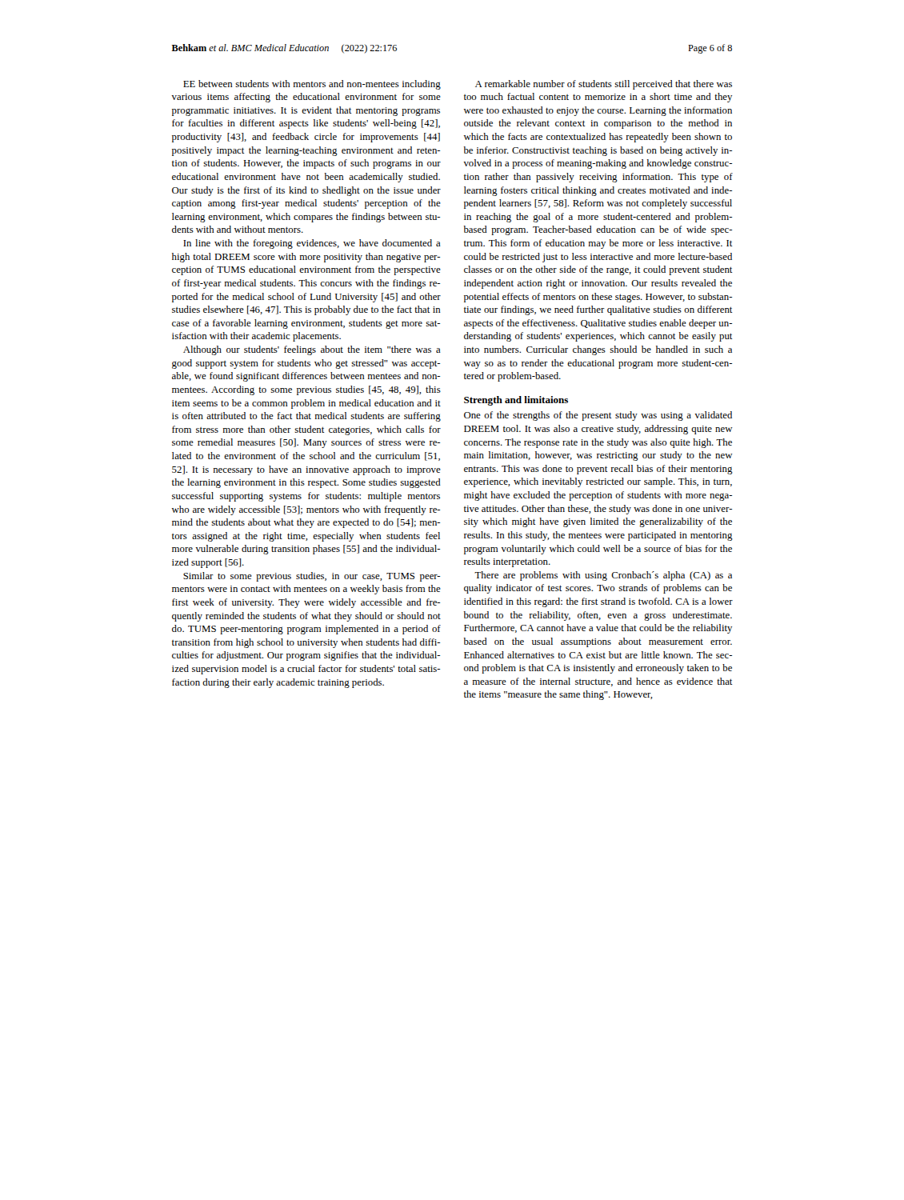Behkam et al. BMC Medical Education (2022) 22:176
Page 6 of 8
EE between students with mentors and non-mentees including various items affecting the educational environment for some programmatic initiatives. It is evident that mentoring programs for faculties in different aspects like students' well-being [42], productivity [43], and feedback circle for improvements [44] positively impact the learning-teaching environment and retention of students. However, the impacts of such programs in our educational environment have not been academically studied. Our study is the first of its kind to shedlight on the issue under caption among first-year medical students' perception of the learning environment, which compares the findings between students with and without mentors.
In line with the foregoing evidences, we have documented a high total DREEM score with more positivity than negative perception of TUMS educational environment from the perspective of first-year medical students. This concurs with the findings reported for the medical school of Lund University [45] and other studies elsewhere [46, 47]. This is probably due to the fact that in case of a favorable learning environment, students get more satisfaction with their academic placements.
Although our students' feelings about the item "there was a good support system for students who get stressed" was acceptable, we found significant differences between mentees and non-mentees. According to some previous studies [45, 48, 49], this item seems to be a common problem in medical education and it is often attributed to the fact that medical students are suffering from stress more than other student categories, which calls for some remedial measures [50]. Many sources of stress were related to the environment of the school and the curriculum [51, 52]. It is necessary to have an innovative approach to improve the learning environment in this respect. Some studies suggested successful supporting systems for students: multiple mentors who are widely accessible [53]; mentors who with frequently remind the students about what they are expected to do [54]; mentors assigned at the right time, especially when students feel more vulnerable during transition phases [55] and the individualized support [56].
Similar to some previous studies, in our case, TUMS peer-mentors were in contact with mentees on a weekly basis from the first week of university. They were widely accessible and frequently reminded the students of what they should or should not do. TUMS peer-mentoring program implemented in a period of transition from high school to university when students had difficulties for adjustment. Our program signifies that the individualized supervision model is a crucial factor for students' total satisfaction during their early academic training periods.
A remarkable number of students still perceived that there was too much factual content to memorize in a short time and they were too exhausted to enjoy the course. Learning the information outside the relevant context in comparison to the method in which the facts are contextualized has repeatedly been shown to be inferior. Constructivist teaching is based on being actively involved in a process of meaning-making and knowledge construction rather than passively receiving information. This type of learning fosters critical thinking and creates motivated and independent learners [57, 58]. Reform was not completely successful in reaching the goal of a more student-centered and problem-based program. Teacher-based education can be of wide spectrum. This form of education may be more or less interactive. It could be restricted just to less interactive and more lecture-based classes or on the other side of the range, it could prevent student independent action right or innovation. Our results revealed the potential effects of mentors on these stages. However, to substantiate our findings, we need further qualitative studies on different aspects of the effectiveness. Qualitative studies enable deeper understanding of students' experiences, which cannot be easily put into numbers. Curricular changes should be handled in such a way so as to render the educational program more student-centered or problem-based.
Strength and limitaions
One of the strengths of the present study was using a validated DREEM tool. It was also a creative study, addressing quite new concerns. The response rate in the study was also quite high. The main limitation, however, was restricting our study to the new entrants. This was done to prevent recall bias of their mentoring experience, which inevitably restricted our sample. This, in turn, might have excluded the perception of students with more negative attitudes. Other than these, the study was done in one university which might have given limited the generalizability of the results. In this study, the mentees were participated in mentoring program voluntarily which could well be a source of bias for the results interpretation.
There are problems with using Cronbach´s alpha (CA) as a quality indicator of test scores. Two strands of problems can be identified in this regard: the first strand is twofold. CA is a lower bound to the reliability, often, even a gross underestimate. Furthermore, CA cannot have a value that could be the reliability based on the usual assumptions about measurement error. Enhanced alternatives to CA exist but are little known. The second problem is that CA is insistently and erroneously taken to be a measure of the internal structure, and hence as evidence that the items "measure the same thing". However,